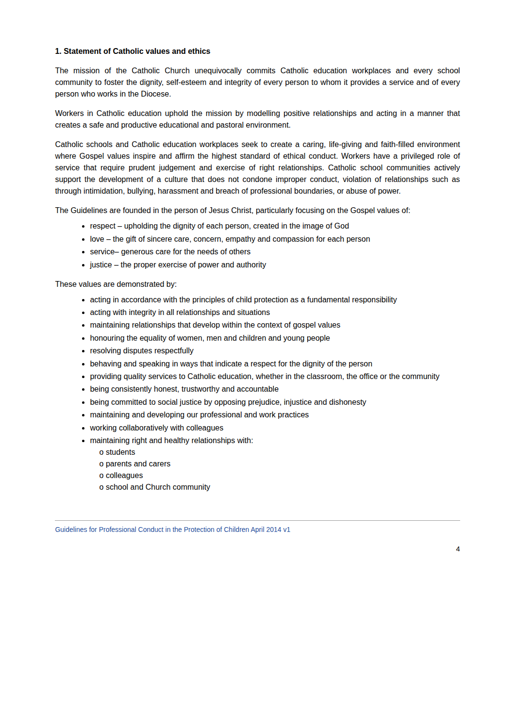1. Statement of Catholic values and ethics
The mission of the Catholic Church unequivocally commits Catholic education workplaces and every school community to foster the dignity, self-esteem and integrity of every person to whom it provides a service and of every person who works in the Diocese.
Workers in Catholic education uphold the mission by modelling positive relationships and acting in a manner that creates a safe and productive educational and pastoral environment.
Catholic schools and Catholic education workplaces seek to create a caring, life-giving and faith-filled environment where Gospel values inspire and affirm the highest standard of ethical conduct. Workers have a privileged role of service that require prudent judgement and exercise of right relationships. Catholic school communities actively support the development of a culture that does not condone improper conduct, violation of relationships such as through intimidation, bullying, harassment and breach of professional boundaries, or abuse of power.
The Guidelines are founded in the person of Jesus Christ, particularly focusing on the Gospel values of:
respect – upholding the dignity of each person, created in the image of God
love – the gift of sincere care, concern, empathy and compassion for each person
service– generous care for the needs of others
justice – the proper exercise of power and authority
These values are demonstrated by:
acting in accordance with the principles of child protection as a fundamental responsibility
acting with integrity in all relationships and situations
maintaining relationships that develop within the context of gospel values
honouring the equality of women, men and children and young people
resolving disputes respectfully
behaving and speaking in ways that indicate a respect for the dignity of the person
providing quality services to Catholic education, whether in the classroom, the office or the community
being consistently honest, trustworthy and accountable
being committed to social justice by opposing prejudice, injustice and dishonesty
maintaining and developing our professional and work practices
working collaboratively with colleagues
maintaining right and healthy relationships with:
o students
o parents and carers
o colleagues
o school and Church community
Guidelines for Professional Conduct in the Protection of Children April 2014 v1
4